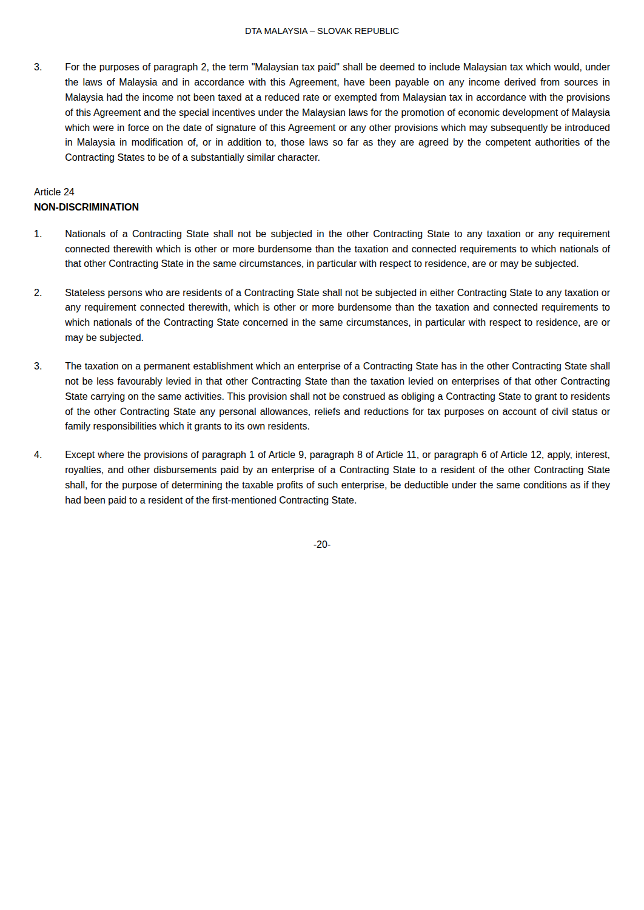DTA MALAYSIA – SLOVAK REPUBLIC
3.
For the purposes of paragraph 2, the term "Malaysian tax paid" shall be deemed to include Malaysian tax which would, under the laws of Malaysia and in accordance with this Agreement, have been payable on any income derived from sources in Malaysia had the income not been taxed at a reduced rate or exempted from Malaysian tax in accordance with the provisions of this Agreement and the special incentives under the Malaysian laws for the promotion of economic development of Malaysia which were in force on the date of signature of this Agreement or any other provisions which may subsequently be introduced in Malaysia in modification of, or in addition to, those laws so far as they are agreed by the competent authorities of the Contracting States to be of a substantially similar character.
Article 24 NON-DISCRIMINATION
1.
Nationals of a Contracting State shall not be subjected in the other Contracting State to any taxation or any requirement connected therewith which is other or more burdensome than the taxation and connected requirements to which nationals of that other Contracting State in the same circumstances, in particular with respect to residence, are or may be subjected.
2.
Stateless persons who are residents of a Contracting State shall not be subjected in either Contracting State to any taxation or any requirement connected therewith, which is other or more burdensome than the taxation and connected requirements to which nationals of the Contracting State concerned in the same circumstances, in particular with respect to residence, are or may be subjected.
3.
The taxation on a permanent establishment which an enterprise of a Contracting State has in the other Contracting State shall not be less favourably levied in that other Contracting State than the taxation levied on enterprises of that other Contracting State carrying on the same activities. This provision shall not be construed as obliging a Contracting State to grant to residents of the other Contracting State any personal allowances, reliefs and reductions for tax purposes on account of civil status or family responsibilities which it grants to its own residents.
4.
Except where the provisions of paragraph 1 of Article 9, paragraph 8 of Article 11, or paragraph 6 of Article 12, apply, interest, royalties, and other disbursements paid by an enterprise of a Contracting State to a resident of the other Contracting State shall, for the purpose of determining the taxable profits of such enterprise, be deductible under the same conditions as if they had been paid to a resident of the first-mentioned Contracting State.
-20-